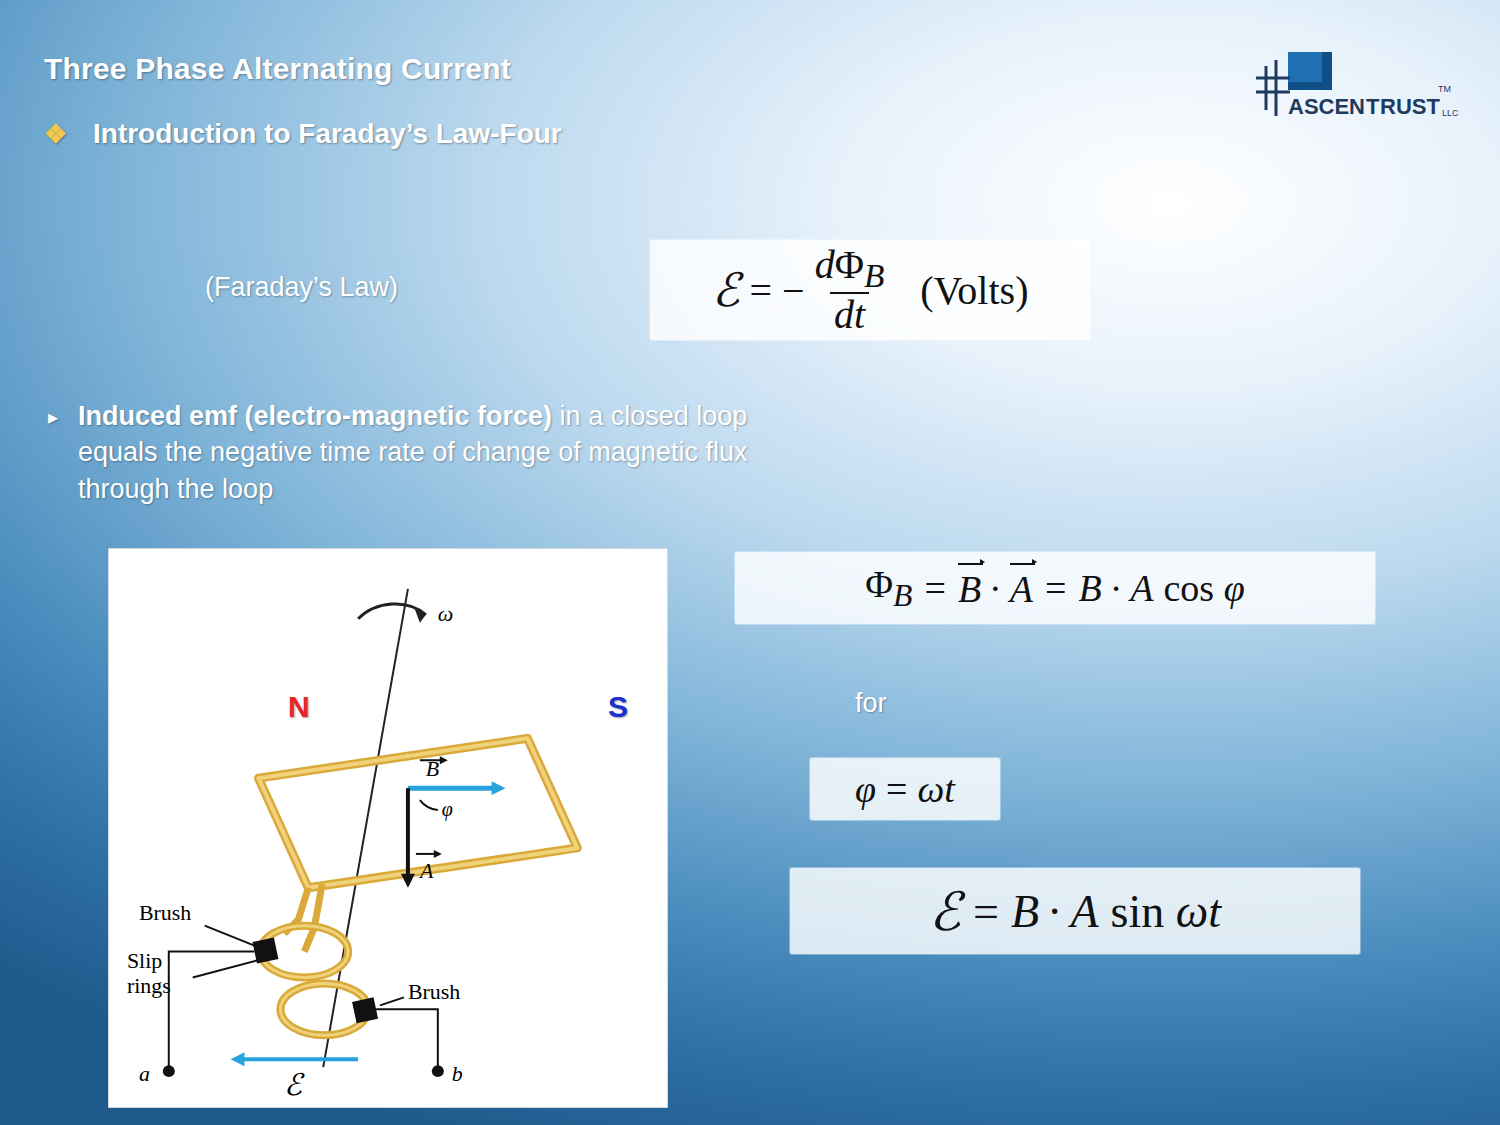Three Phase Alternating Current
❖Introduction to Faraday’s Law-Four
ASCEN T RUST LLC TM
(Faraday’s Law)
ℰ = − d ΦB dt (Volts)
▸ Induced emf (electro-magnetic force) in a closed loop equals the negative time rate of change of magnetic flux through the loop
ω B φ A Brush Brush Slip rings a b ℰ
N
S
ΦB = B · A = B · A cos φ
for
φ = ωt
ℰ = B · A sin ωt